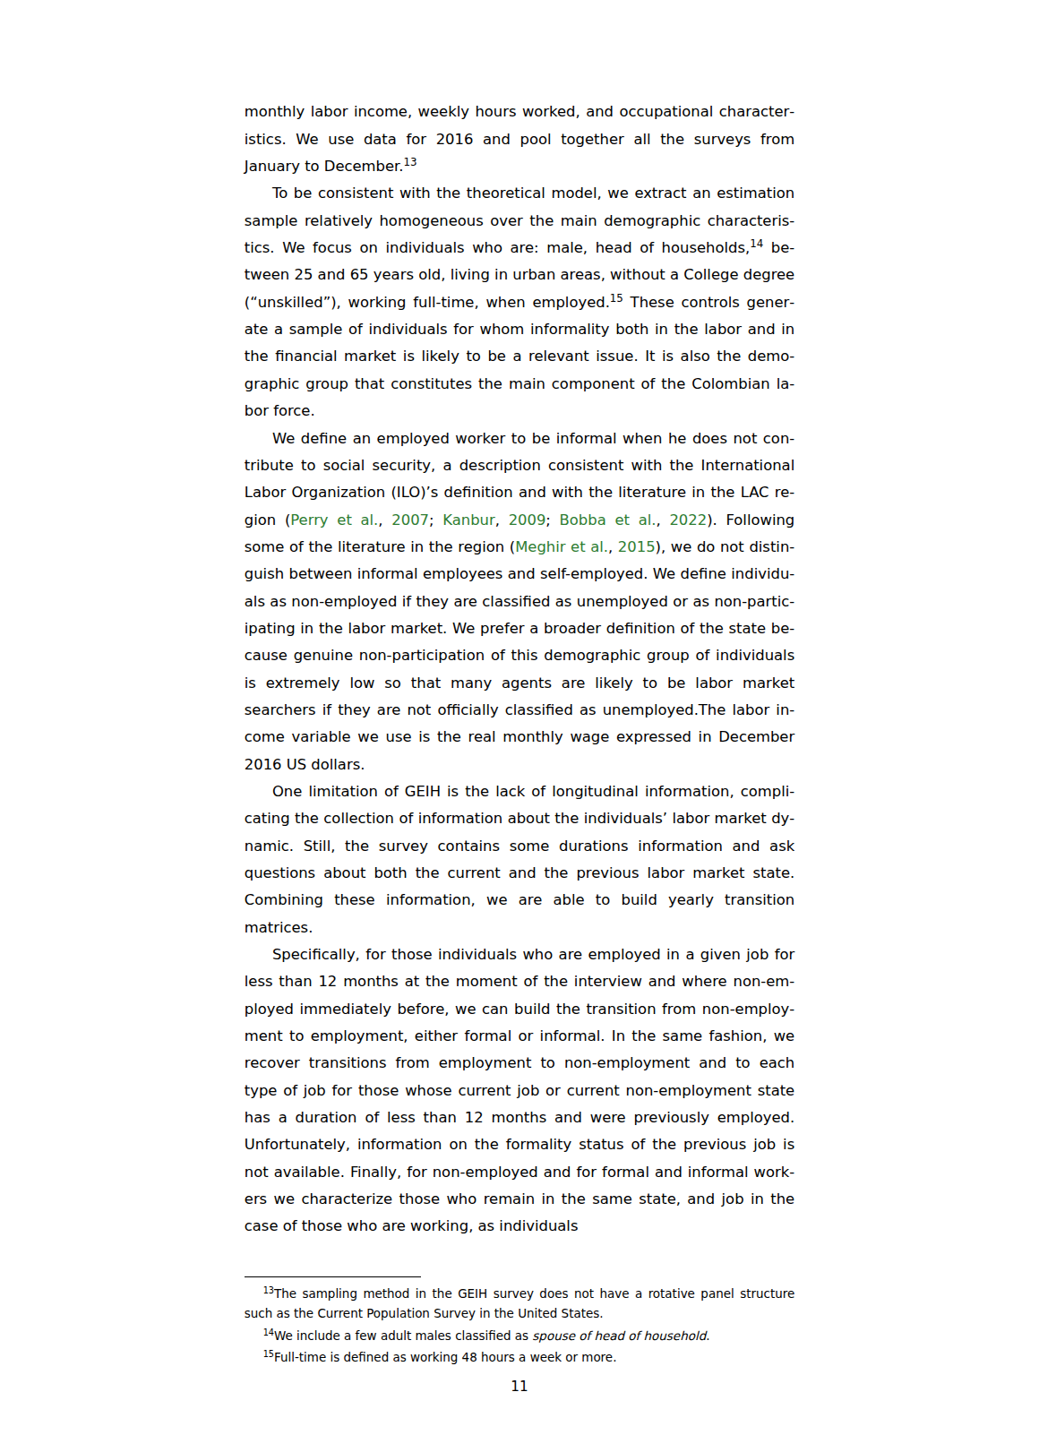monthly labor income, weekly hours worked, and occupational characteristics. We use data for 2016 and pool together all the surveys from January to December.13
To be consistent with the theoretical model, we extract an estimation sample relatively homogeneous over the main demographic characteristics. We focus on individuals who are: male, head of households,14 between 25 and 65 years old, living in urban areas, without a College degree (“unskilled”), working full-time, when employed.15 These controls generate a sample of individuals for whom informality both in the labor and in the financial market is likely to be a relevant issue. It is also the demographic group that constitutes the main component of the Colombian labor force.
We define an employed worker to be informal when he does not contribute to social security, a description consistent with the International Labor Organization (ILO)’s definition and with the literature in the LAC region (Perry et al., 2007; Kanbur, 2009; Bobba et al., 2022). Following some of the literature in the region (Meghir et al., 2015), we do not distinguish between informal employees and self-employed. We define individuals as non-employed if they are classified as unemployed or as non-participating in the labor market. We prefer a broader definition of the state because genuine non-participation of this demographic group of individuals is extremely low so that many agents are likely to be labor market searchers if they are not officially classified as unemployed.The labor income variable we use is the real monthly wage expressed in December 2016 US dollars.
One limitation of GEIH is the lack of longitudinal information, complicating the collection of information about the individuals’ labor market dynamic. Still, the survey contains some durations information and ask questions about both the current and the previous labor market state. Combining these information, we are able to build yearly transition matrices.
Specifically, for those individuals who are employed in a given job for less than 12 months at the moment of the interview and where non-employed immediately before, we can build the transition from non-employment to employment, either formal or informal. In the same fashion, we recover transitions from employment to non-employment and to each type of job for those whose current job or current non-employment state has a duration of less than 12 months and were previously employed. Unfortunately, information on the formality status of the previous job is not available. Finally, for non-employed and for formal and informal workers we characterize those who remain in the same state, and job in the case of those who are working, as individuals
13The sampling method in the GEIH survey does not have a rotative panel structure such as the Current Population Survey in the United States.
14We include a few adult males classified as spouse of head of household.
15Full-time is defined as working 48 hours a week or more.
11